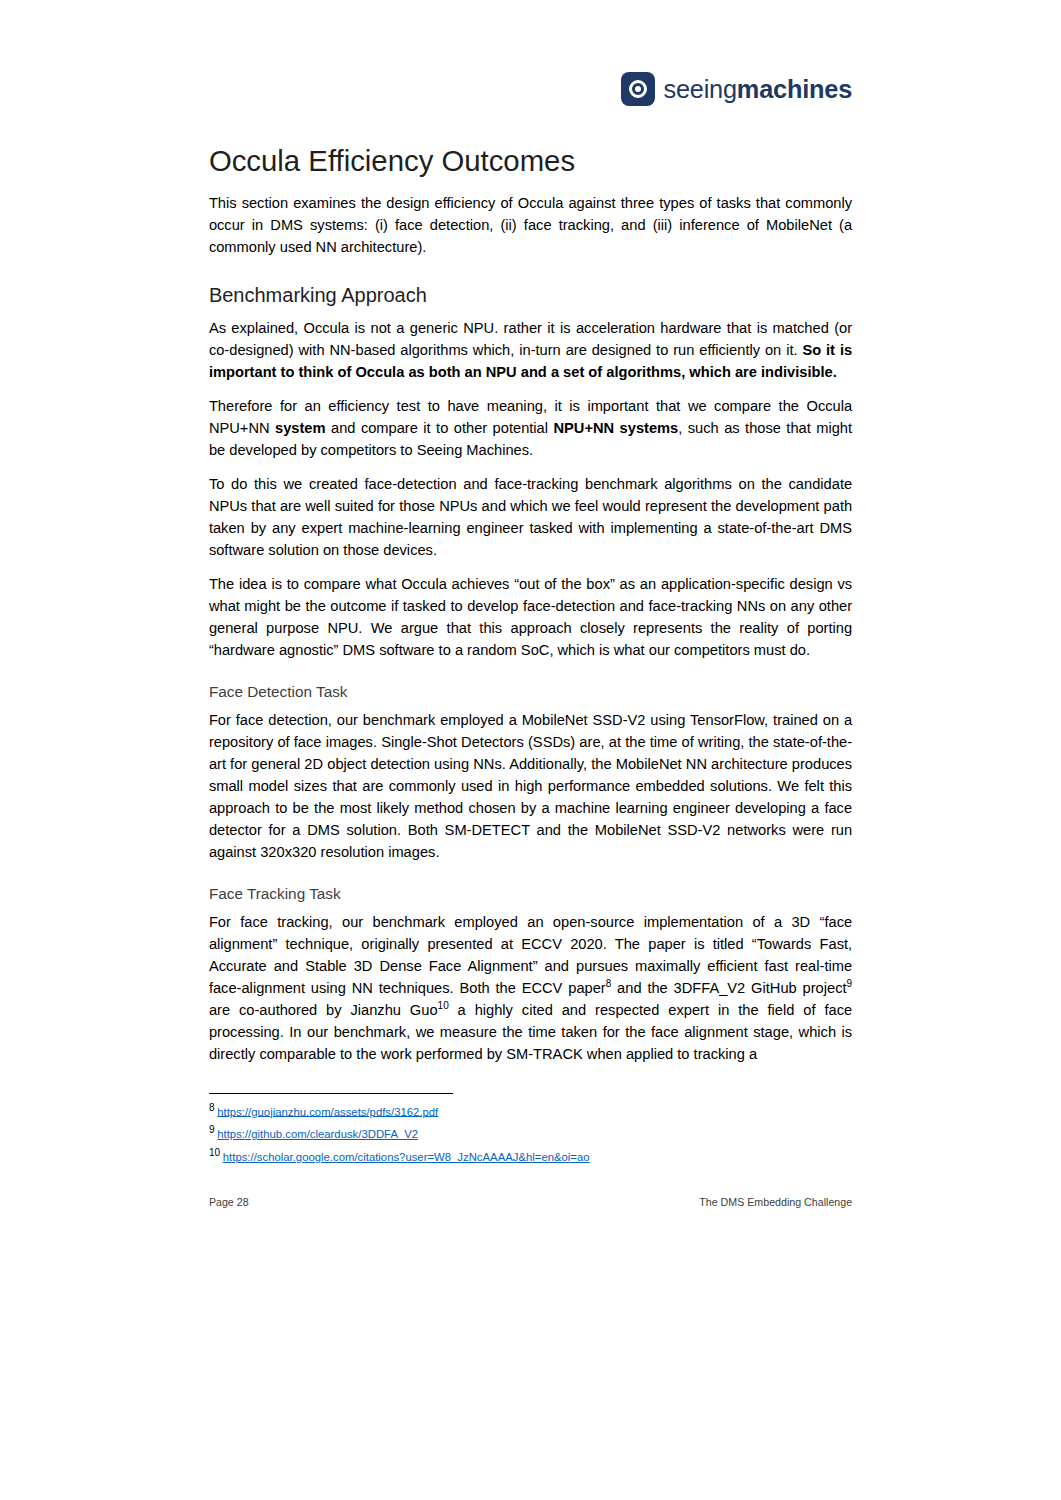seeingmachines
Occula Efficiency Outcomes
This section examines the design efficiency of Occula against three types of tasks that commonly occur in DMS systems: (i) face detection, (ii) face tracking, and (iii) inference of MobileNet (a commonly used NN architecture).
Benchmarking Approach
As explained, Occula is not a generic NPU. rather it is acceleration hardware that is matched (or co-designed) with NN-based algorithms which, in-turn are designed to run efficiently on it. So it is important to think of Occula as both an NPU and a set of algorithms, which are indivisible.
Therefore for an efficiency test to have meaning, it is important that we compare the Occula NPU+NN system and compare it to other potential NPU+NN systems, such as those that might be developed by competitors to Seeing Machines.
To do this we created face-detection and face-tracking benchmark algorithms on the candidate NPUs that are well suited for those NPUs and which we feel would represent the development path taken by any expert machine-learning engineer tasked with implementing a state-of-the-art DMS software solution on those devices.
The idea is to compare what Occula achieves “out of the box” as an application-specific design vs what might be the outcome if tasked to develop face-detection and face-tracking NNs on any other general purpose NPU. We argue that this approach closely represents the reality of porting “hardware agnostic” DMS software to a random SoC, which is what our competitors must do.
Face Detection Task
For face detection, our benchmark employed a MobileNet SSD-V2 using TensorFlow, trained on a repository of face images. Single-Shot Detectors (SSDs) are, at the time of writing, the state-of-the-art for general 2D object detection using NNs. Additionally, the MobileNet NN architecture produces small model sizes that are commonly used in high performance embedded solutions. We felt this approach to be the most likely method chosen by a machine learning engineer developing a face detector for a DMS solution. Both SM-DETECT and the MobileNet SSD-V2 networks were run against 320x320 resolution images.
Face Tracking Task
For face tracking, our benchmark employed an open-source implementation of a 3D “face alignment” technique, originally presented at ECCV 2020. The paper is titled “Towards Fast, Accurate and Stable 3D Dense Face Alignment” and pursues maximally efficient fast real-time face-alignment using NN techniques. Both the ECCV paper8 and the 3DFFA_V2 GitHub project9 are co-authored by Jianzhu Guo10 a highly cited and respected expert in the field of face processing. In our benchmark, we measure the time taken for the face alignment stage, which is directly comparable to the work performed by SM-TRACK when applied to tracking a
https://guojianzhu.com/assets/pdfs/3162.pdf
https://github.com/cleardusk/3DDFA_V2
https://scholar.google.com/citations?user=W8_JzNcAAAAJ&hl=en&oi=ao
Page 28 The DMS Embedding Challenge